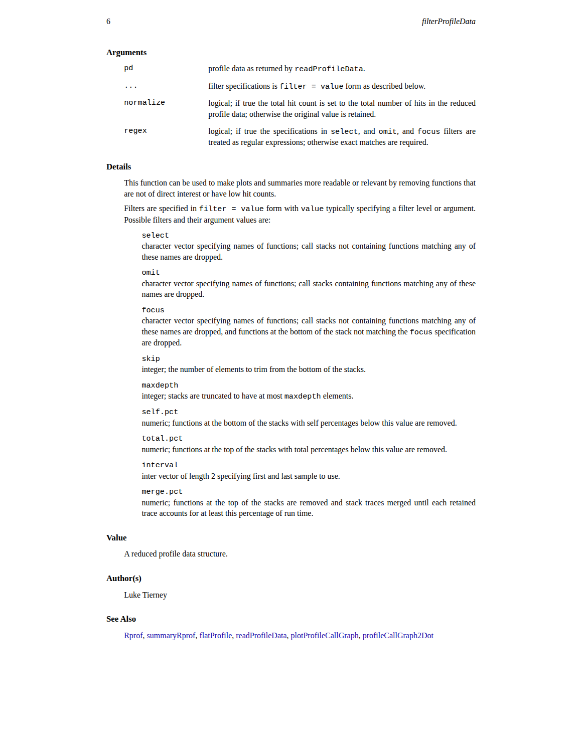6 filterProfileData
Arguments
pd
profile data as returned by readProfileData.
...
filter specifications is filter = value form as described below.
normalize
logical; if true the total hit count is set to the total number of hits in the reduced profile data; otherwise the original value is retained.
regex
logical; if true the specifications in select, and omit, and focus filters are treated as regular expressions; otherwise exact matches are required.
Details
This function can be used to make plots and summaries more readable or relevant by removing functions that are not of direct interest or have low hit counts.
Filters are specified in filter = value form with value typically specifying a filter level or argument. Possible filters and their argument values are:
select
character vector specifying names of functions; call stacks not containing functions matching any of these names are dropped.
omit
character vector specifying names of functions; call stacks containing functions matching any of these names are dropped.
focus
character vector specifying names of functions; call stacks not containing functions matching any of these names are dropped, and functions at the bottom of the stack not matching the focus specification are dropped.
skip
integer; the number of elements to trim from the bottom of the stacks.
maxdepth
integer; stacks are truncated to have at most maxdepth elements.
self.pct
numeric; functions at the bottom of the stacks with self percentages below this value are removed.
total.pct
numeric; functions at the top of the stacks with total percentages below this value are removed.
interval
inter vector of length 2 specifying first and last sample to use.
merge.pct
numeric; functions at the top of the stacks are removed and stack traces merged until each retained trace accounts for at least this percentage of run time.
Value
A reduced profile data structure.
Author(s)
Luke Tierney
See Also
Rprof, summaryRprof, flatProfile, readProfileData, plotProfileCallGraph, profileCallGraph2Dot